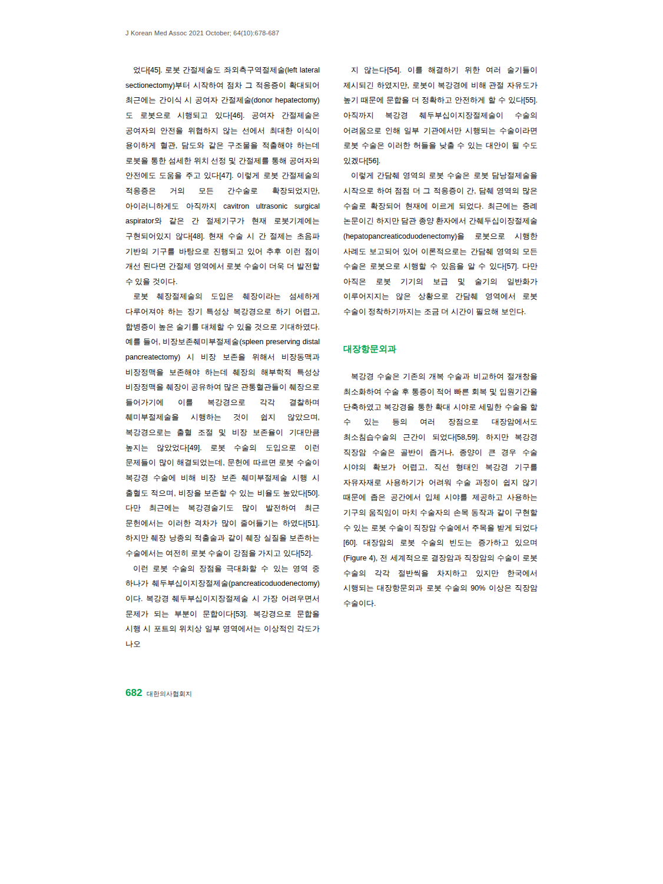J Korean Med Assoc 2021 October; 64(10):678-687
었다[45]. 로봇 간절제술도 좌외측구역절제술(left lateral sectionectomy)부터 시작하여 점차 그 적응증이 확대되어 최근에는 간이식 시 공여자 간절제술(donor hepatectomy)도 로봇으로 시행되고 있다[46]. 공여자 간절제술은 공여자의 안전을 위협하지 않는 선에서 최대한 이식이 용이하게 혈관, 담도와 같은 구조물을 적출해야 하는데 로봇을 통한 섬세한 위치 선정 및 간절제를 통해 공여자의 안전에도 도움을 주고 있다[47]. 이렇게 로봇 간절제술의 적응증은 거의 모든 간수술로 확장되었지만, 아이러니하게도 아직까지 cavitron ultrasonic surgical aspirator와 같은 간 절제기구가 현재 로봇기계에는 구현되어있지 않다[48]. 현재 수술 시 간 절제는 초음파 기반의 기구를 바탕으로 진행되고 있어 추후 이런 점이 개선 된다면 간절제 영역에서 로봇 수술이 더욱 더 발전할 수 있을 것이다.
로봇 췌장절제술의 도입은 췌장이라는 섬세하게 다루어져야 하는 장기 특성상 복강경으로 하기 어렵고, 합병증이 높은 술기를 대체할 수 있을 것으로 기대하였다. 예를 들어, 비장보존췌미부절제술(spleen preserving distal pancreatectomy) 시 비장 보존을 위해서 비장동맥과 비장정맥을 보존해야 하는데 췌장의 해부학적 특성상 비장정맥을 췌장이 공유하여 많은 관통혈관들이 췌장으로 들어가기에 이를 복강경으로 각각 결찰하며 췌미부절제술을 시행하는 것이 쉽지 않았으며, 복강경으로는 출혈 조절 및 비장 보존율이 기대만큼 높지는 않았었다[49]. 로봇 수술의 도입으로 이런 문제들이 많이 해결되었는데, 문헌에 따르면 로봇 수술이 복강경 수술에 비해 비장 보존 췌미부절제술 시행 시 출혈도 적으며, 비장을 보존할 수 있는 비율도 높았다[50]. 다만 최근에는 복강경술기도 많이 발전하여 최근 문헌에서는 이러한 격차가 많이 줄어들기는 하였다[51]. 하지만 췌장 낭종의 적출술과 같이 췌장 실질을 보존하는 수술에서는 여전히 로봇 수술이 강점을 가지고 있다[52].
이런 로봇 수술의 장점을 극대화할 수 있는 영역 중 하나가 췌두부십이지장절제술(pancreaticoduodenectomy) 이다. 복강경 췌두부십이지장절제술 시 가장 어려우면서 문제가 되는 부분이 문합이다[53]. 복강경으로 문합을 시행 시 포트의 위치상 일부 영역에서는 이상적인 각도가 나오
지 않는다[54]. 이를 해결하기 위한 여러 술기들이 제시되긴 하였지만, 로봇이 복강경에 비해 관절 자유도가 높기 때문에 문합을 더 정확하고 안전하게 할 수 있다[55]. 아직까지 복강경 췌두부십이지장절제술이 수술의 어려움으로 인해 일부 기관에서만 시행되는 수술이라면 로봇 수술은 이러한 허들을 낮출 수 있는 대안이 될 수도 있겠다[56].
이렇게 간담췌 영역의 로봇 수술은 로봇 담낭절제술을 시작으로 하여 점점 더 그 적응증이 간, 담췌 영역의 많은 수술로 확장되어 현재에 이르게 되었다. 최근에는 증례 논문이긴 하지만 담관 종양 환자에서 간췌두십이장절제술(hepatopancreaticoduodenectomy)을 로봇으로 시행한 사례도 보고되어 있어 이론적으로는 간담췌 영역의 모든 수술은 로봇으로 시행할 수 있음을 알 수 있다[57]. 다만 아직은 로봇 기기의 보급 및 술기의 일반화가 이루어지지는 않은 상황으로 간담췌 영역에서 로봇 수술이 정착하기까지는 조금 더 시간이 필요해 보인다.
대장항문외과
복강경 수술은 기존의 개복 수술과 비교하여 절개창을 최소화하여 수술 후 통증이 적어 빠른 회복 및 입원기간을 단축하였고 복강경을 통한 확대 시야로 세밀한 수술을 할 수 있는 등의 여러 장점으로 대장암에서도 최소침습수술의 근간이 되었다[58,59]. 하지만 복강경 직장암 수술은 골반이 좁거나, 종양이 큰 경우 수술 시야의 확보가 어렵고, 직선 형태인 복강경 기구를 자유자재로 사용하기가 어려워 수술 과정이 쉽지 않기 때문에 좁은 공간에서 입체 시야를 제공하고 사용하는 기구의 움직임이 마치 수술자의 손목 동작과 같이 구현할 수 있는 로봇 수술이 직장암 수술에서 주목을 받게 되었다[60]. 대장암의 로봇 수술의 빈도는 증가하고 있으며(Figure 4), 전 세계적으로 결장암과 직장암의 수술이 로봇 수술의 각각 절반씩을 차지하고 있지만 한국에서 시행되는 대장항문외과 로봇 수술의 90% 이상은 직장암 수술이다.
682 대한의사협회지